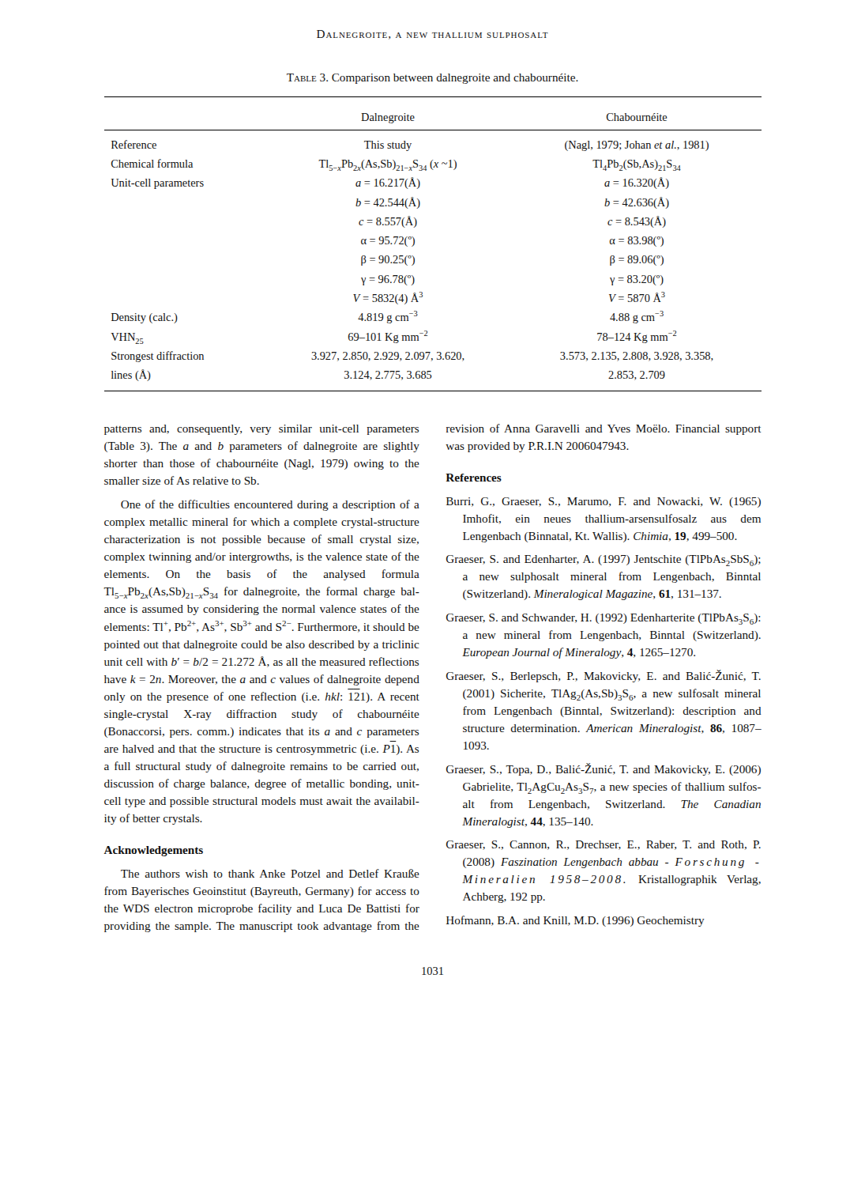Dalnegroite, a new thallium sulphosalt
Table 3. Comparison between dalnegroite and chabournéite.
| | Dalnegroite | Chabournéite |
| --- | --- | --- |
| Reference | This study | (Nagl, 1979; Johan et al. , 1981) |
| Chemical formula | Tl 5− x Pb 2 x (As,Sb) 21− x S 34 ( x ~1) | Tl 4 Pb 2 (Sb,As) 21 S 34 |
| Unit-cell parameters | a = 16.217(Å) | a = 16.320(Å) |
| | b = 42.544(Å) | b = 42.636(Å) |
| | c = 8.557(Å) | c = 8.543(Å) |
| | α = 95.72(º) | α = 83.98(º) |
| | β = 90.25(º) | β = 89.06(º) |
| | γ = 96.78(º) | γ = 83.20(º) |
| | V = 5832(4) Å 3 | V = 5870 Å 3 |
| Density (calc.) | 4.819 g cm −3 | 4.88 g cm −3 |
| VHN 25 | 69–101 Kg mm −2 | 78–124 Kg mm −2 |
| Strongest diffraction | 3.927, 2.850, 2.929, 2.097, 3.620, | 3.573, 2.135, 2.808, 3.928, 3.358, |
| lines (Å) | 3.124, 2.775, 3.685 | 2.853, 2.709 |
patterns and, consequently, very similar unit-cell parameters (Table 3). The a and b parameters of dalnegroite are slightly shorter than those of chabournéite (Nagl, 1979) owing to the smaller size of As relative to Sb.
One of the difficulties encountered during a description of a complex metallic mineral for which a complete crystal-structure characterization is not possible because of small crystal size, complex twinning and/or intergrowths, is the valence state of the elements. On the basis of the analysed formula Tl5−xPb2x(As,Sb)21−xS34 for dalnegroite, the formal charge balance is assumed by considering the normal valence states of the elements: Tl+, Pb2+, As3+, Sb3+ and S2−. Furthermore, it should be pointed out that dalnegroite could be also described by a triclinic unit cell with b′ = b/2 = 21.272 Å, as all the measured reflections have k = 2n. Moreover, the a and c values of dalnegroite depend only on the presence of one reflection (i.e. hkl: 121). A recent single-crystal X-ray diffraction study of chabournéite (Bonaccorsi, pers. comm.) indicates that its a and c parameters are halved and that the structure is centrosymmetric (i.e. P 1). As a full structural study of dalnegroite remains to be carried out, discussion of charge balance, degree of metallic bonding, unit-cell type and possible structural models must await the availability of better crystals.
Acknowledgements
The authors wish to thank Anke Potzel and Detlef Krauße from Bayerisches Geoinstitut (Bayreuth, Germany) for access to the WDS electron microprobe facility and Luca De Battisti for providing the sample. The manuscript took advantage from the revision of Anna Garavelli and Yves Moëlo. Financial support was provided by P.R.I.N 2006047943.
References
Burri, G., Graeser, S., Marumo, F. and Nowacki, W. (1965) Imhofit, ein neues thallium-arsensulfosalz aus dem Lengenbach (Binnatal, Kt. Wallis). Chimia, 19, 499–500.
Graeser, S. and Edenharter, A. (1997) Jentschite (TlPbAs2SbS6); a new sulphosalt mineral from Lengenbach, Binntal (Switzerland). Mineralogical Magazine, 61, 131–137.
Graeser, S. and Schwander, H. (1992) Edenharterite (TlPbAs3S6): a new mineral from Lengenbach, Binntal (Switzerland). European Journal of Mineralogy, 4, 1265–1270.
Graeser, S., Berlepsch, P., Makovicky, E. and Balić-Žunić, T. (2001) Sicherite, TlAg2(As,Sb)3S6, a new sulfosalt mineral from Lengenbach (Binntal, Switzerland): description and structure determination. American Mineralogist, 86, 1087–1093.
Graeser, S., Topa, D., Balić-Žunić, T. and Makovicky, E. (2006) Gabrielite, Tl2AgCu2As3S7, a new species of thallium sulfosalt from Lengenbach, Switzerland. The Canadian Mineralogist, 44, 135–140.
Graeser, S., Cannon, R., Drechser, E., Raber, T. and Roth, P. (2008) Faszination Lengenbach abbau - Forschung - Mineralien 1958–2008. Kristallographik Verlag, Achberg, 192 pp.
Hofmann, B.A. and Knill, M.D. (1996) Geochemistry
1031